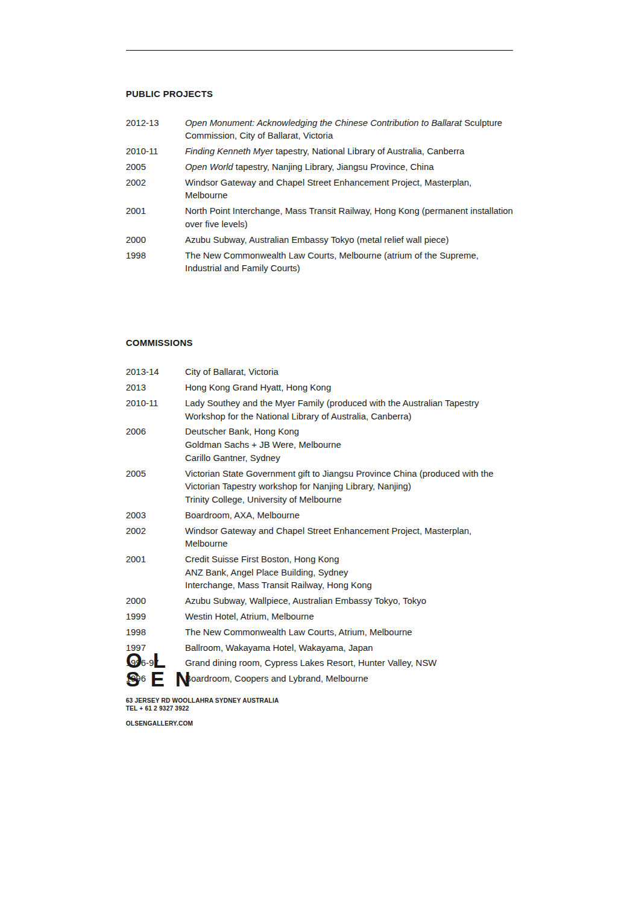Public Projects
| 2012-13 | Open Monument: Acknowledging the Chinese Contribution to Ballarat Sculpture Commission, City of Ballarat, Victoria |
| 2010-11 | Finding Kenneth Myer tapestry, National Library of Australia, Canberra |
| 2005 | Open World tapestry, Nanjing Library, Jiangsu Province, China |
| 2002 | Windsor Gateway and Chapel Street Enhancement Project, Masterplan, Melbourne |
| 2001 | North Point Interchange, Mass Transit Railway, Hong Kong (permanent installation over five levels) |
| 2000 | Azubu Subway, Australian Embassy Tokyo (metal relief wall piece) |
| 1998 | The New Commonwealth Law Courts, Melbourne (atrium of the Supreme, Industrial and Family Courts) |
Commissions
| 2013-14 | City of Ballarat, Victoria |
| 2013 | Hong Kong Grand Hyatt, Hong Kong |
| 2010-11 | Lady Southey and the Myer Family (produced with the Australian Tapestry Workshop for the National Library of Australia, Canberra) |
| 2006 | Deutscher Bank, Hong Kong Goldman Sachs + JB Were, Melbourne Carillo Gantner, Sydney |
| 2005 | Victorian State Government gift to Jiangsu Province China (produced with the Victorian Tapestry workshop for Nanjing Library, Nanjing) Trinity College, University of Melbourne |
| 2003 | Boardroom, AXA, Melbourne |
| 2002 | Windsor Gateway and Chapel Street Enhancement Project, Masterplan, Melbourne |
| 2001 | Credit Suisse First Boston, Hong Kong ANZ Bank, Angel Place Building, Sydney Interchange, Mass Transit Railway, Hong Kong |
| 2000 | Azubu Subway, Wallpiece, Australian Embassy Tokyo, Tokyo |
| 1999 | Westin Hotel, Atrium, Melbourne |
| 1998 | The New Commonwealth Law Courts, Atrium, Melbourne |
| 1997 | Ballroom, Wakayama Hotel, Wakayama, Japan |
| 1996-97 | Grand dining room, Cypress Lakes Resort, Hunter Valley, NSW |
| 1996 | Boardroom, Coopers and Lybrand, Melbourne |
O L
S E N
63 Jersey Rd Woollahra Sydney Australia
Tel + 61 2 9327 3922
olsengallery.com